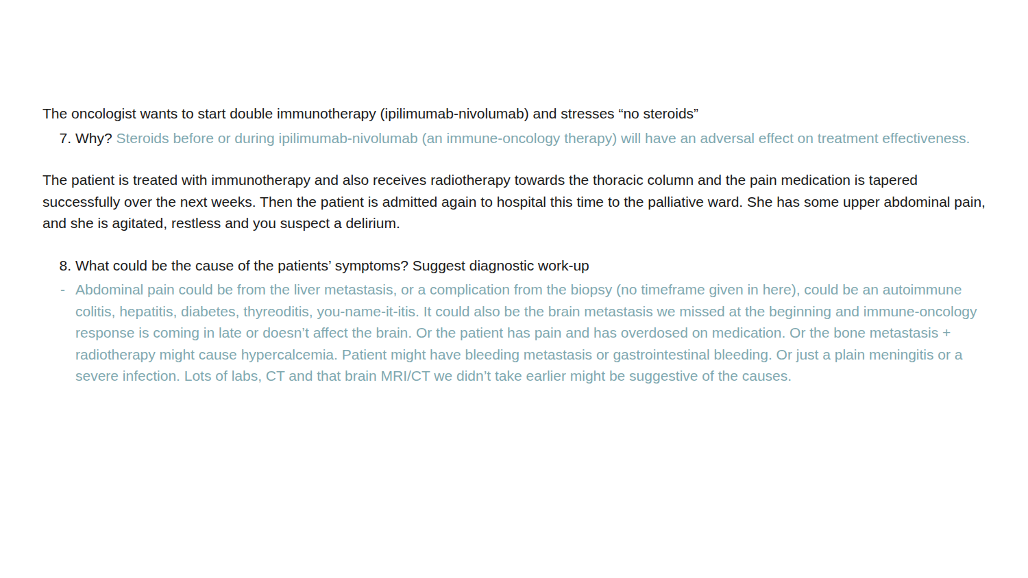The oncologist wants to start double immunotherapy (ipilimumab-nivolumab) and stresses “no steroids”
Why? Steroids before or during ipilimumab-nivolumab (an immune-oncology therapy) will have an adversal effect on treatment effectiveness.
The patient is treated with immunotherapy and also receives radiotherapy towards the thoracic column and the pain medication is tapered successfully over the next weeks. Then the patient is admitted again to hospital this time to the palliative ward. She has some upper abdominal pain, and she is agitated, restless and you suspect a delirium.
What could be the cause of the patients’ symptoms? Suggest diagnostic work-up
Abdominal pain could be from the liver metastasis, or a complication from the biopsy (no timeframe given in here), could be an autoimmune colitis, hepatitis, diabetes, thyreoditis, you-name-it-itis. It could also be the brain metastasis we missed at the beginning and immune-oncology response is coming in late or doesn’t affect the brain. Or the patient has pain and has overdosed on medication. Or the bone metastasis + radiotherapy might cause hypercalcemia. Patient might have bleeding metastasis or gastrointestinal bleeding. Or just a plain meningitis or a severe infection. Lots of labs, CT and that brain MRI/CT we didn’t take earlier might be suggestive of the causes.